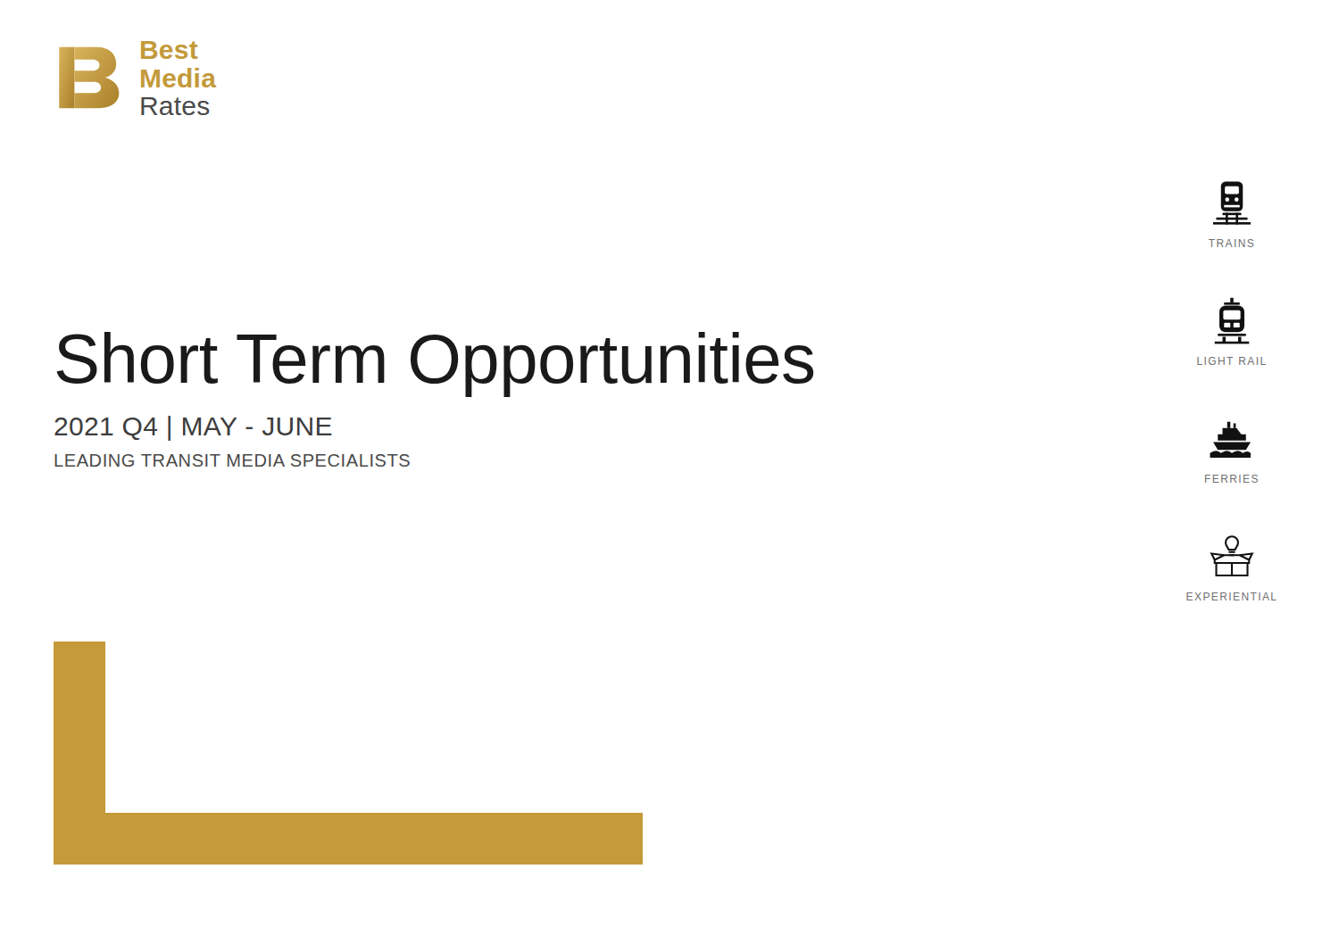Best
Media
Rates
Short Term Opportunities
2021 Q4 | MAY - JUNE
LEADING TRANSIT MEDIA SPECIALISTS
Trains
Light Rail
Ferries
Experiential